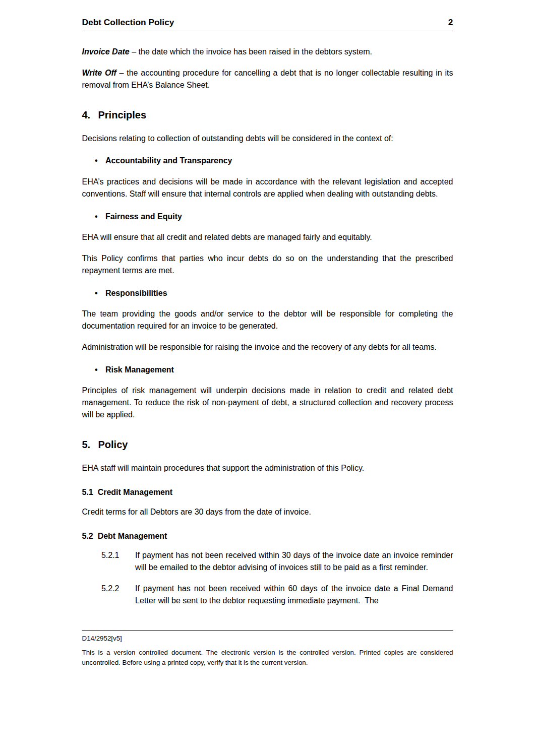Debt Collection Policy 2
Invoice Date – the date which the invoice has been raised in the debtors system.
Write Off – the accounting procedure for cancelling a debt that is no longer collectable resulting in its removal from EHA’s Balance Sheet.
4. Principles
Decisions relating to collection of outstanding debts will be considered in the context of:
Accountability and Transparency
EHA’s practices and decisions will be made in accordance with the relevant legislation and accepted conventions. Staff will ensure that internal controls are applied when dealing with outstanding debts.
Fairness and Equity
EHA will ensure that all credit and related debts are managed fairly and equitably.
This Policy confirms that parties who incur debts do so on the understanding that the prescribed repayment terms are met.
Responsibilities
The team providing the goods and/or service to the debtor will be responsible for completing the documentation required for an invoice to be generated.
Administration will be responsible for raising the invoice and the recovery of any debts for all teams.
Risk Management
Principles of risk management will underpin decisions made in relation to credit and related debt management. To reduce the risk of non-payment of debt, a structured collection and recovery process will be applied.
5. Policy
EHA staff will maintain procedures that support the administration of this Policy.
5.1 Credit Management
Credit terms for all Debtors are 30 days from the date of invoice.
5.2 Debt Management
5.2.1 If payment has not been received within 30 days of the invoice date an invoice reminder will be emailed to the debtor advising of invoices still to be paid as a first reminder.
5.2.2 If payment has not been received within 60 days of the invoice date a Final Demand Letter will be sent to the debtor requesting immediate payment. The
D14/2952[v5]
This is a version controlled document. The electronic version is the controlled version. Printed copies are considered uncontrolled. Before using a printed copy, verify that it is the current version.